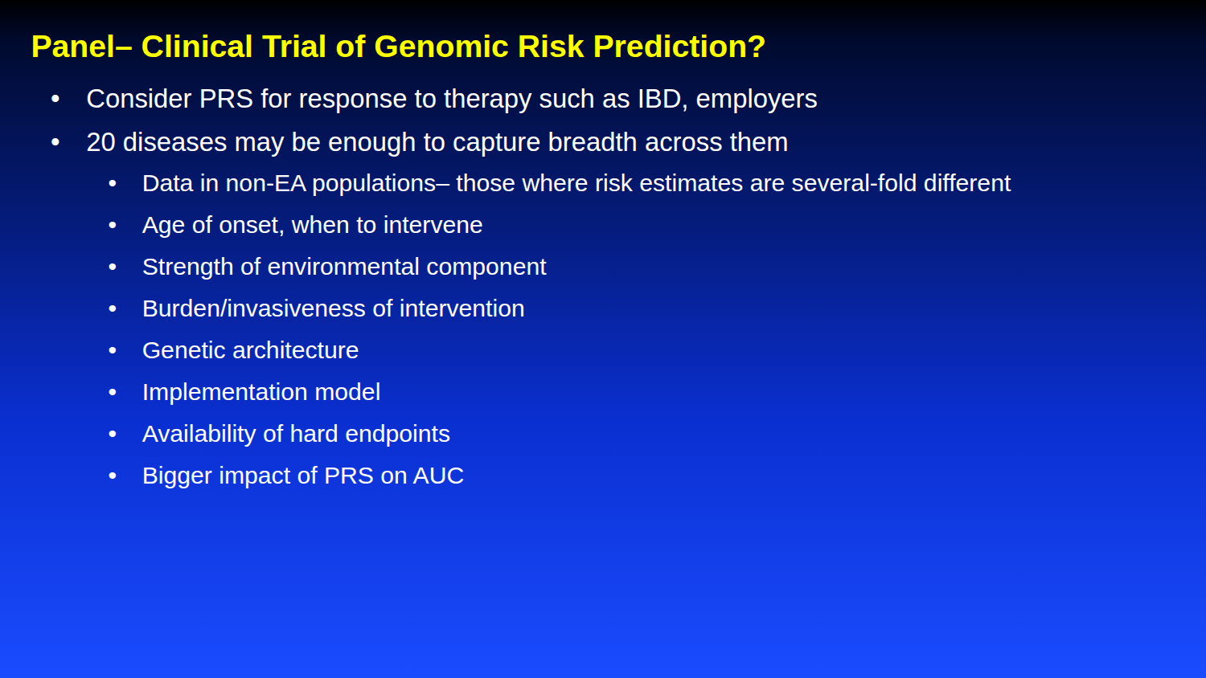Panel– Clinical Trial of Genomic Risk Prediction?
Consider PRS for response to therapy such as IBD, employers
20 diseases may be enough to capture breadth across them
Data in non-EA populations– those where risk estimates are several-fold different
Age of onset, when to intervene
Strength of environmental component
Burden/invasiveness of intervention
Genetic architecture
Implementation model
Availability of hard endpoints
Bigger impact of PRS on AUC